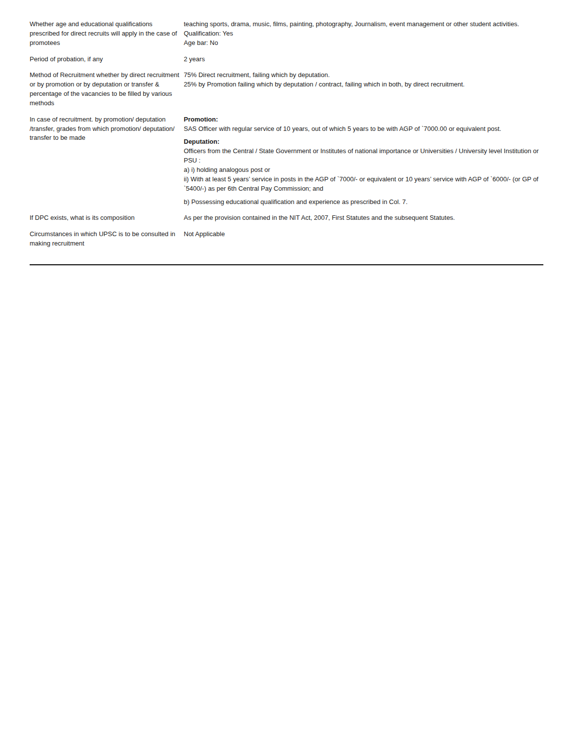| Whether age and educational qualifications prescribed for direct recruits will apply in the case of promotees | teaching sports, drama, music, films, painting, photography, Journalism, event management or other student activities. Qualification: Yes Age bar: No |
| Period of probation, if any | 2 years |
| Method of Recruitment whether by direct recruitment or by promotion or by deputation or transfer & percentage of the vacancies to be filled by various methods | 75% Direct recruitment, failing which by deputation. 25% by Promotion failing which by deputation / contract, failing which in both, by direct recruitment. |
| In case of recruitment. by promotion/ deputation /transfer, grades from which promotion/ deputation/ transfer to be made | Promotion: SAS Officer with regular service of 10 years, out of which 5 years to be with AGP of `7000.00 or equivalent post. Deputation: Officers from the Central / State Government or Institutes of national importance or Universities / University level Institution or PSU : a) i) holding analogous post or ii) With at least 5 years’ service in posts in the AGP of `7000/- or equivalent or 10 years’ service with AGP of `6000/- (or GP of `5400/-) as per 6th Central Pay Commission; and b) Possessing educational qualification and experience as prescribed in Col. 7. |
| If DPC exists, what is its composition | As per the provision contained in the NIT Act, 2007, First Statutes and the subsequent Statutes. |
| Circumstances in which UPSC is to be consulted in making recruitment | Not Applicable |